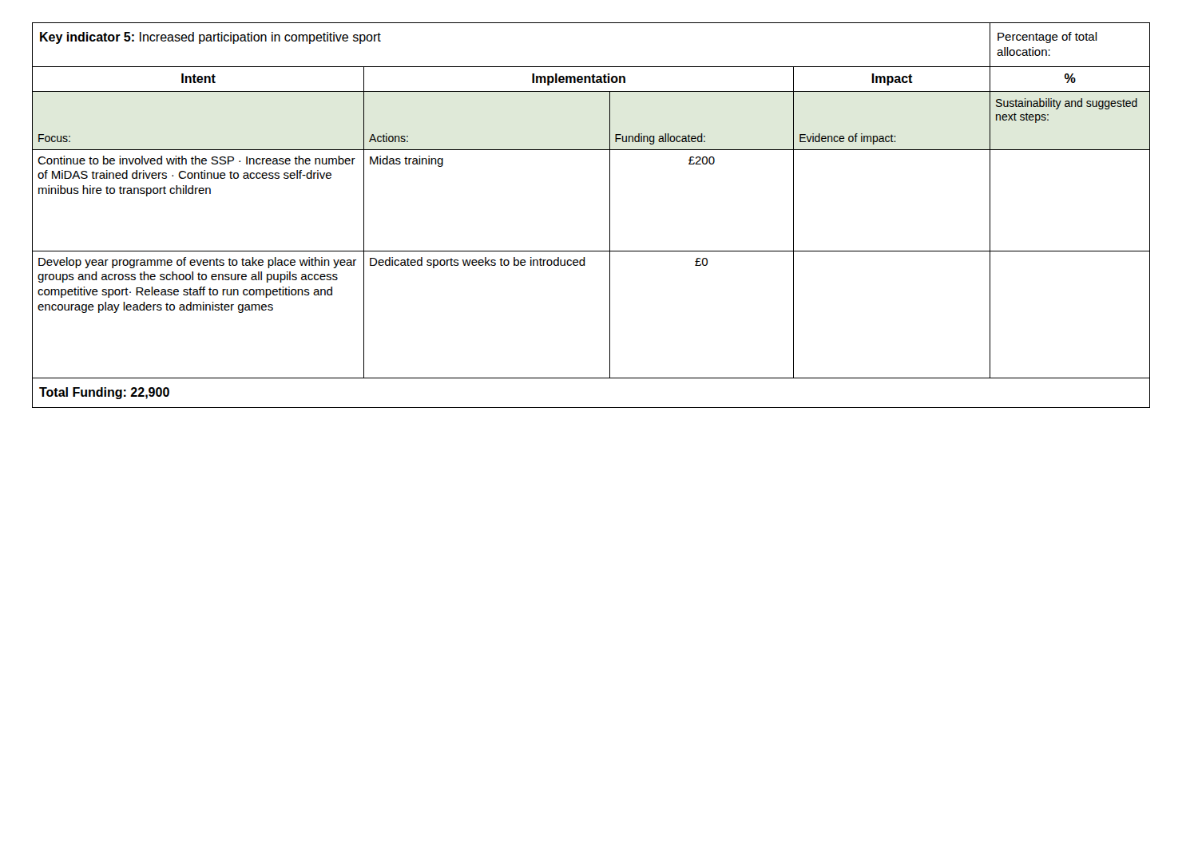| Key indicator 5: Increased participation in competitive sport | Percentage of total allocation: |
| Intent | Implementation | Impact | % |
| Focus: | Actions: | Funding allocated: | Evidence of impact: | Sustainability and suggested next steps: |
| Continue to be involved with the SSP · Increase the number of MiDAS trained drivers · Continue to access self-drive minibus hire to transport children | Midas training | £200 | | |
| Develop year programme of events to take place within year groups and across the school to ensure all pupils access competitive sport· Release staff to run competitions and encourage play leaders to administer games | Dedicated sports weeks to be introduced | £0 | | |
| Total Funding: 22,900 |